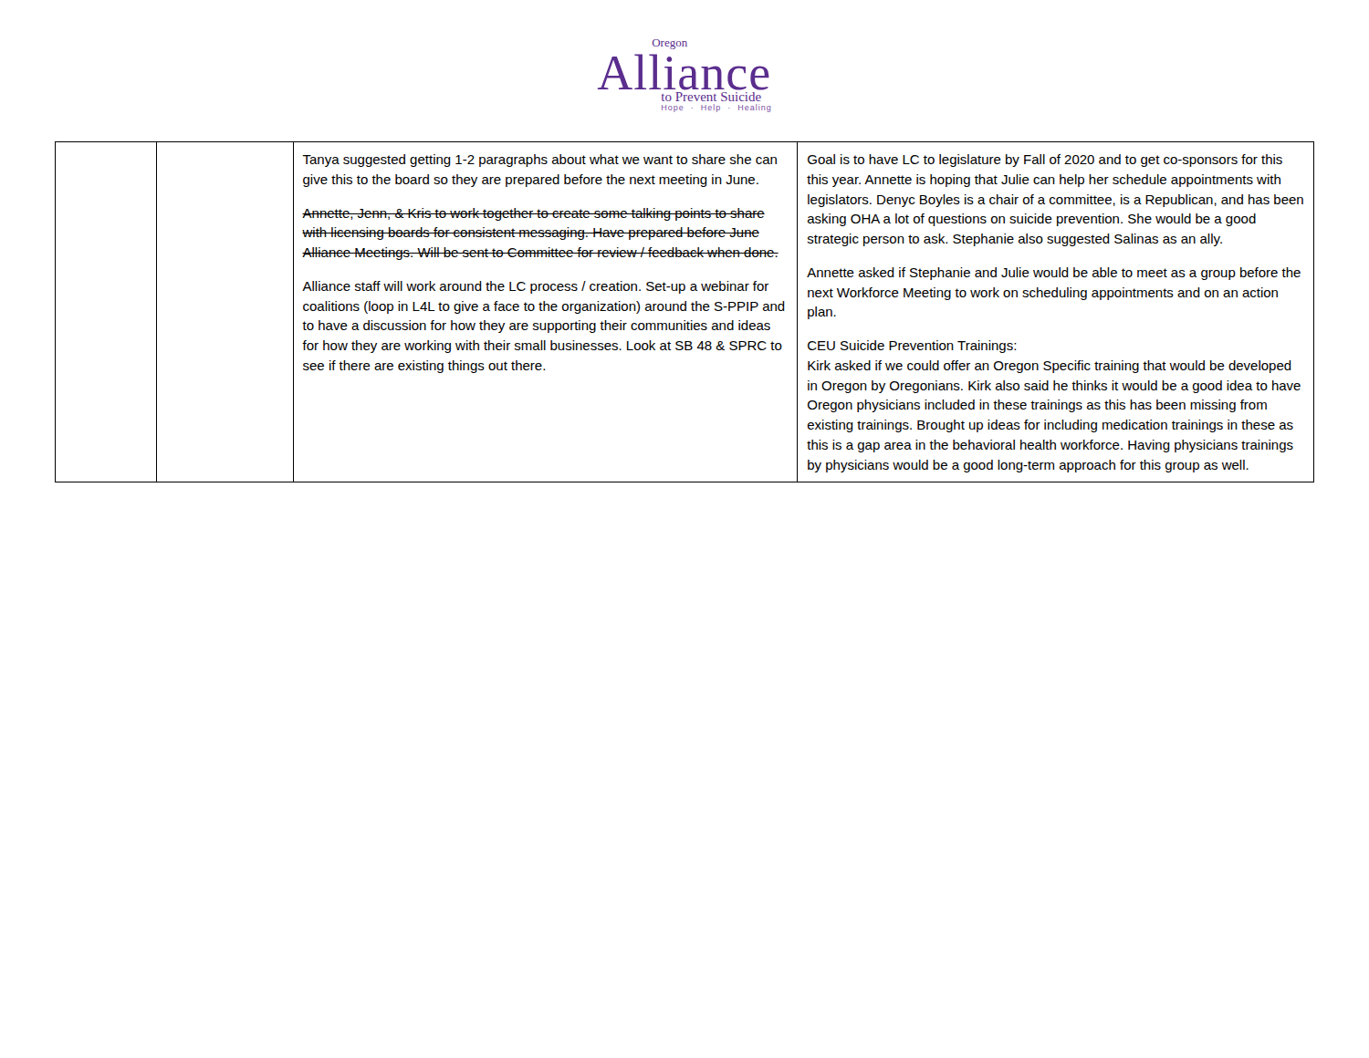Oregon
Alliance
to Prevent Suicide
Hope · Help · Healing
| | | Tanya suggested getting 1-2 paragraphs about what we want to share she can give this to the board so they are prepared before the next meeting in June. Annette, Jenn, & Kris to work together to create some talking points to share with licensing boards for consistent messaging. Have prepared before June Alliance Meetings. Will be sent to Committee for review / feedback when done. Alliance staff will work around the LC process / creation. Set-up a webinar for coalitions (loop in L4L to give a face to the organization) around the S-PPIP and to have a discussion for how they are supporting their communities and ideas for how they are working with their small businesses. Look at SB 48 & SPRC to see if there are existing things out there. | Goal is to have LC to legislature by Fall of 2020 and to get co-sponsors for this this year. Annette is hoping that Julie can help her schedule appointments with legislators. Denyc Boyles is a chair of a committee, is a Republican, and has been asking OHA a lot of questions on suicide prevention. She would be a good strategic person to ask. Stephanie also suggested Salinas as an ally. Annette asked if Stephanie and Julie would be able to meet as a group before the next Workforce Meeting to work on scheduling appointments and on an action plan. CEU Suicide Prevention Trainings: Kirk asked if we could offer an Oregon Specific training that would be developed in Oregon by Oregonians. Kirk also said he thinks it would be a good idea to have Oregon physicians included in these trainings as this has been missing from existing trainings. Brought up ideas for including medication trainings in these as this is a gap area in the behavioral health workforce. Having physicians trainings by physicians would be a good long-term approach for this group as well. |